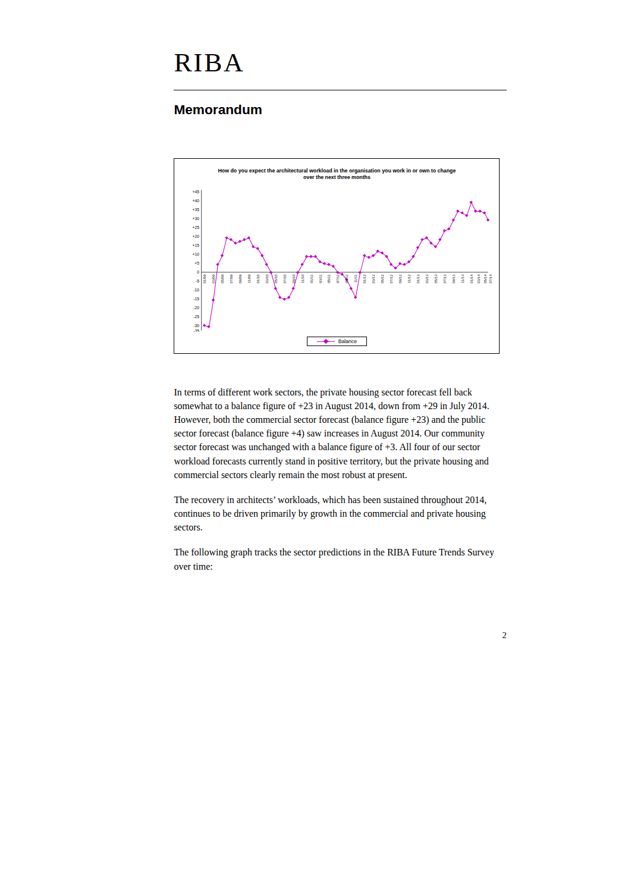RIBA
Memorandum
How do you expect the architectural workload in the organisation you work in or own to change
over the next three months
+45 +40 +35 +30 +25 +20 +15 +10 +5 0 -5 -10 -15 -20 -25 -30 -35 01/09 03/09 05/09 07/09 09/09 11/09 01/10 03/10 05/10 07/10 09/10 11/10 01/11 03/11 05/11 07/11 09/11 11/11 01/12 03/12 05/12 07/12 09/12 11/12 01/13 03/13 05/13 07/13 09/13 11/13 01/14 03/14 05/14 07/14
Balance
In terms of different work sectors, the private housing sector forecast fell back somewhat to a balance figure of +23 in August 2014, down from +29 in July 2014. However, both the commercial sector forecast (balance figure +23) and the public sector forecast (balance figure +4) saw increases in August 2014. Our community sector forecast was unchanged with a balance figure of +3. All four of our sector workload forecasts currently stand in positive territory, but the private housing and commercial sectors clearly remain the most robust at present.
The recovery in architects’ workloads, which has been sustained throughout 2014, continues to be driven primarily by growth in the commercial and private housing sectors.
The following graph tracks the sector predictions in the RIBA Future Trends Survey over time:
2